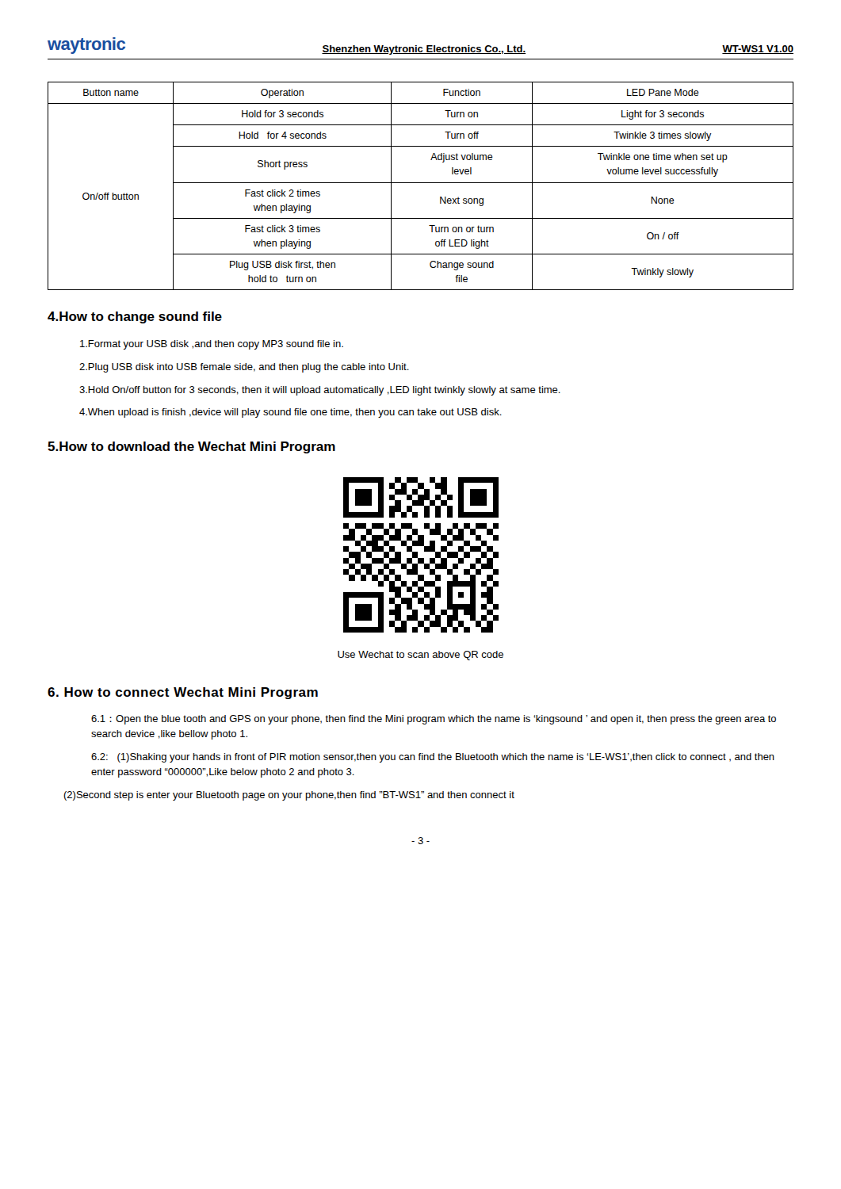waytronic
Shenzhen Waytronic Electronics Co., Ltd.
WT-WS1 V1.00
| Button name | Operation | Function | LED Pane Mode |
| --- | --- | --- | --- |
| On/off button | Hold for 3 seconds | Turn on | Light for 3 seconds |
| Hold for 4 seconds | Turn off | Twinkle 3 times slowly |
| Short press | Adjust volume level | Twinkle one time when set up volume level successfully |
| Fast click 2 times when playing | Next song | None |
| Fast click 3 times when playing | Turn on or turn off LED light | On / off |
| Plug USB disk first, then hold to turn on | Change sound file | Twinkly slowly |
4.How to change sound file
1.Format your USB disk ,and then copy MP3 sound file in.
2.Plug USB disk into USB female side, and then plug the cable into Unit.
3.Hold On/off button for 3 seconds, then it will upload automatically ,LED light twinkly slowly at same time.
4.When upload is finish ,device will play sound file one time, then you can take out USB disk.
5.How to download the Wechat Mini Program
Use Wechat to scan above QR code
6. How to connect Wechat Mini Program
6.1：Open the blue tooth and GPS on your phone, then find the Mini program which the name is ‘kingsound ’ and open it, then press the green area to search device ,like bellow photo 1.
6.2: (1)Shaking your hands in front of PIR motion sensor,then you can find the Bluetooth which the name is ‘LE-WS1’,then click to connect , and then enter password “000000”,Like below photo 2 and photo 3.
(2)Second step is enter your Bluetooth page on your phone,then find ”BT-WS1” and then connect it
- 3 -